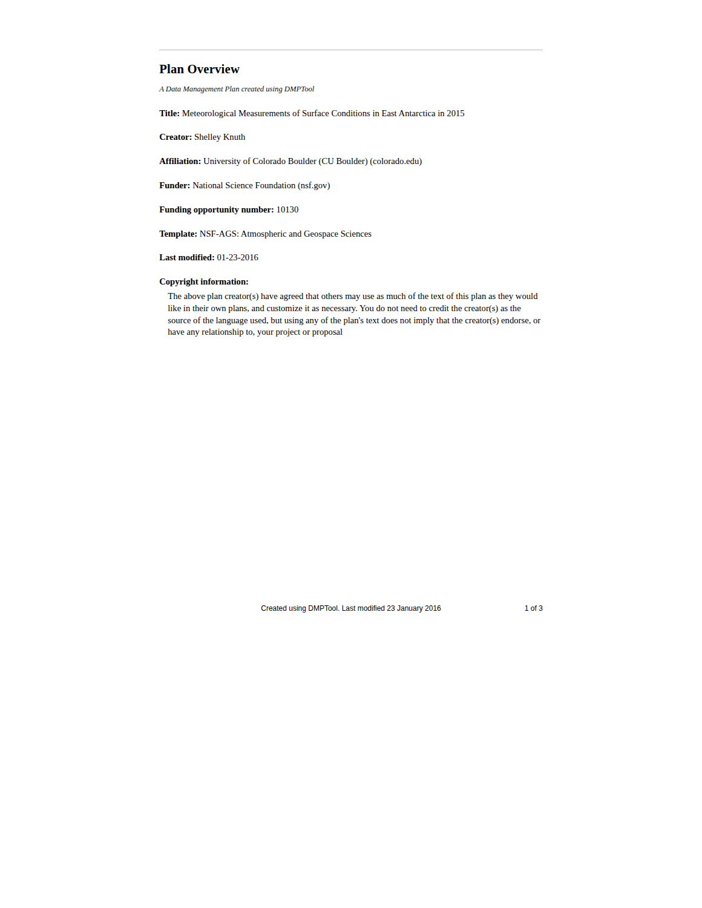Plan Overview
A Data Management Plan created using DMPTool
Title: Meteorological Measurements of Surface Conditions in East Antarctica in 2015
Creator: Shelley Knuth
Affiliation: University of Colorado Boulder (CU Boulder) (colorado.edu)
Funder: National Science Foundation (nsf.gov)
Funding opportunity number: 10130
Template: NSF-AGS: Atmospheric and Geospace Sciences
Last modified: 01-23-2016
Copyright information:
The above plan creator(s) have agreed that others may use as much of the text of this plan as they would like in their own plans, and customize it as necessary. You do not need to credit the creator(s) as the source of the language used, but using any of the plan's text does not imply that the creator(s) endorse, or have any relationship to, your project or proposal
Created using DMPTool. Last modified 23 January 2016 1 of 3